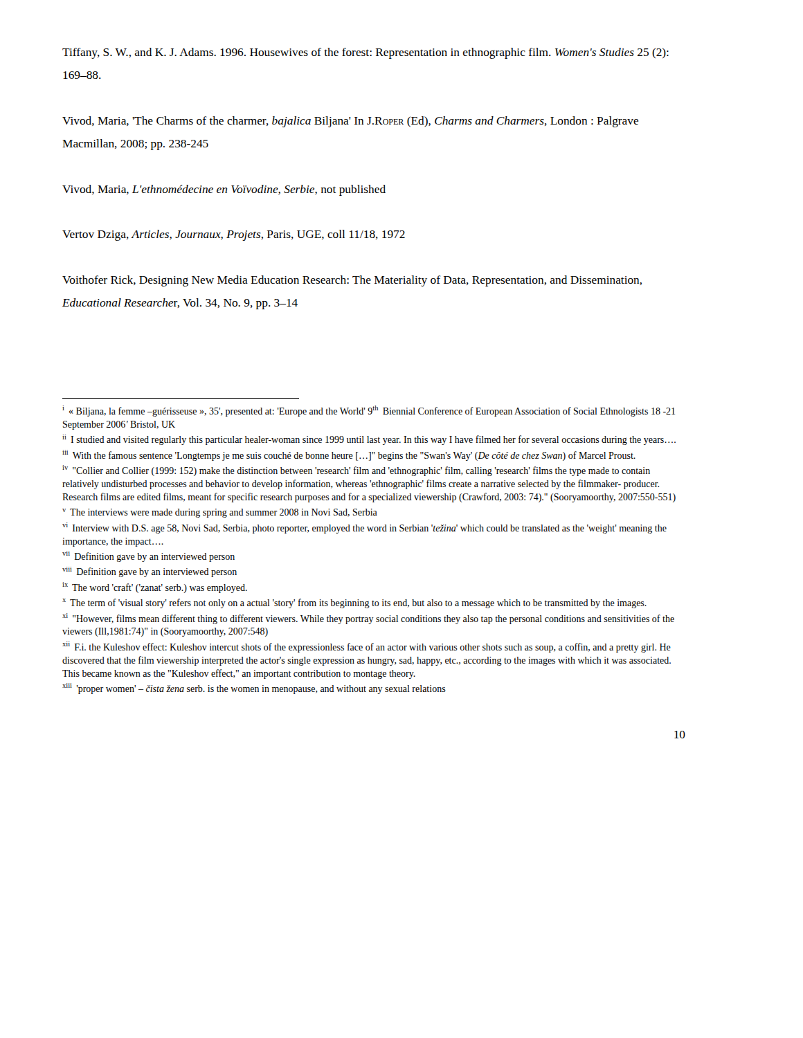Tiffany, S. W., and K. J. Adams. 1996. Housewives of the forest: Representation in ethnographic film. Women's Studies 25 (2): 169–88.
Vivod, Maria, 'The Charms of the charmer, bajalica Biljana' In J.Roper (Ed), Charms and Charmers, London : Palgrave Macmillan, 2008; pp. 238-245
Vivod, Maria, L'ethnomédecine en Voïvodine, Serbie, not published
Vertov Dziga, Articles, Journaux, Projets, Paris, UGE, coll 11/18, 1972
Voithofer Rick, Designing New Media Education Research: The Materiality of Data, Representation, and Dissemination, Educational Researcher, Vol. 34, No. 9, pp. 3–14
i « Biljana, la femme –guérisseuse », 35', presented at: 'Europe and the World' 9th Biennial Conference of European Association of Social Ethnologists 18 -21 September 2006' Bristol, UK
ii I studied and visited regularly this particular healer-woman since 1999 until last year. In this way I have filmed her for several occasions during the years….
iii With the famous sentence 'Longtemps je me suis couché de bonne heure […]" begins the "Swan's Way' (De côté de chez Swan) of Marcel Proust.
iv "Collier and Collier (1999: 152) make the distinction between 'research' film and 'ethnographic' film, calling 'research' films the type made to contain relatively undisturbed processes and behavior to develop information, whereas 'ethnographic' films create a narrative selected by the filmmaker- producer. Research films are edited films, meant for specific research purposes and for a specialized viewership (Crawford, 2003: 74)." (Sooryamoorthy, 2007:550-551)
v The interviews were made during spring and summer 2008 in Novi Sad, Serbia
vi Interview with D.S. age 58, Novi Sad, Serbia, photo reporter, employed the word in Serbian 'težina' which could be translated as the 'weight' meaning the importance, the impact….
vii Definition gave by an interviewed person
viii Definition gave by an interviewed person
ix The word 'craft' ('zanat' serb.) was employed.
x The term of 'visual story' refers not only on a actual 'story' from its beginning to its end, but also to a message which to be transmitted by the images.
xi "However, films mean different thing to different viewers. While they portray social conditions they also tap the personal conditions and sensitivities of the viewers (Ill,1981:74)" in (Sooryamoorthy, 2007:548)
xii F.i. the Kuleshov effect: Kuleshov intercut shots of the expressionless face of an actor with various other shots such as soup, a coffin, and a pretty girl. He discovered that the film viewership interpreted the actor's single expression as hungry, sad, happy, etc., according to the images with which it was associated. This became known as the "Kuleshov effect," an important contribution to montage theory.
xiii 'proper women' – čista žena serb. is the women in menopause, and without any sexual relations
10